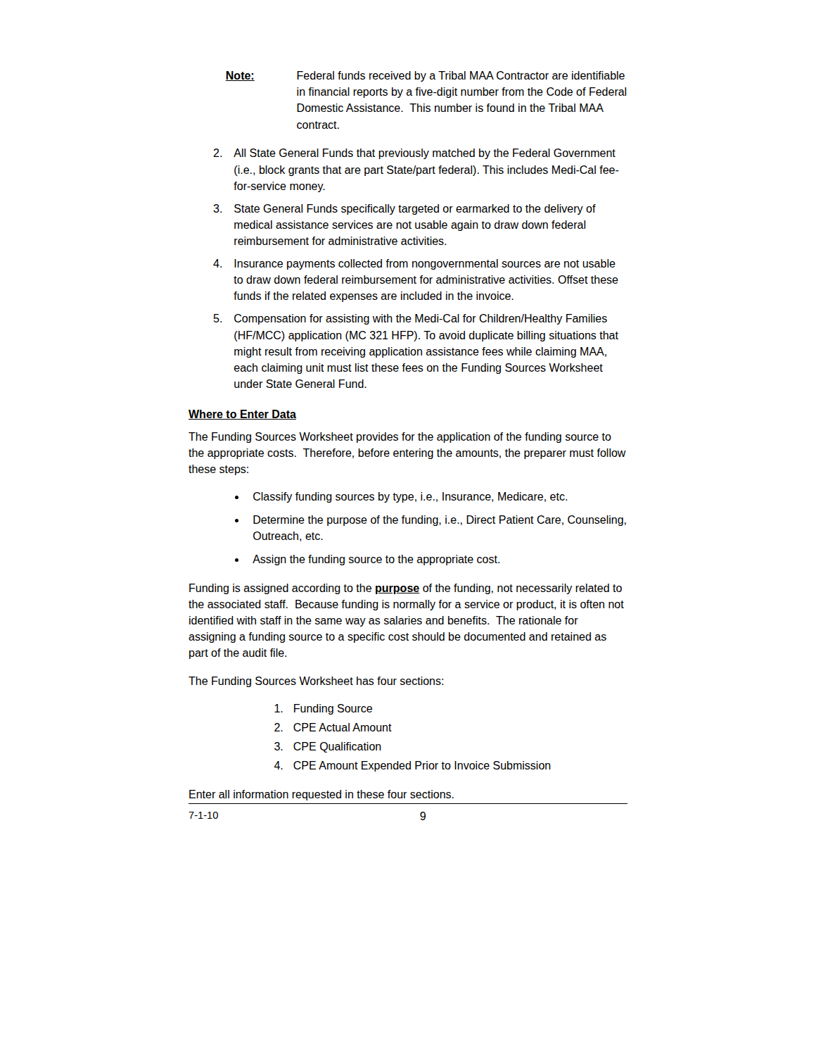Note: Federal funds received by a Tribal MAA Contractor are identifiable in financial reports by a five-digit number from the Code of Federal Domestic Assistance. This number is found in the Tribal MAA contract.
All State General Funds that previously matched by the Federal Government (i.e., block grants that are part State/part federal). This includes Medi-Cal fee-for-service money.
State General Funds specifically targeted or earmarked to the delivery of medical assistance services are not usable again to draw down federal reimbursement for administrative activities.
Insurance payments collected from nongovernmental sources are not usable to draw down federal reimbursement for administrative activities. Offset these funds if the related expenses are included in the invoice.
Compensation for assisting with the Medi-Cal for Children/Healthy Families (HF/MCC) application (MC 321 HFP). To avoid duplicate billing situations that might result from receiving application assistance fees while claiming MAA, each claiming unit must list these fees on the Funding Sources Worksheet under State General Fund.
Where to Enter Data
The Funding Sources Worksheet provides for the application of the funding source to the appropriate costs. Therefore, before entering the amounts, the preparer must follow these steps:
Classify funding sources by type, i.e., Insurance, Medicare, etc.
Determine the purpose of the funding, i.e., Direct Patient Care, Counseling, Outreach, etc.
Assign the funding source to the appropriate cost.
Funding is assigned according to the purpose of the funding, not necessarily related to the associated staff. Because funding is normally for a service or product, it is often not identified with staff in the same way as salaries and benefits. The rationale for assigning a funding source to a specific cost should be documented and retained as part of the audit file.
The Funding Sources Worksheet has four sections:
Funding Source
CPE Actual Amount
CPE Qualification
CPE Amount Expended Prior to Invoice Submission
Enter all information requested in these four sections.
7-1-10
9